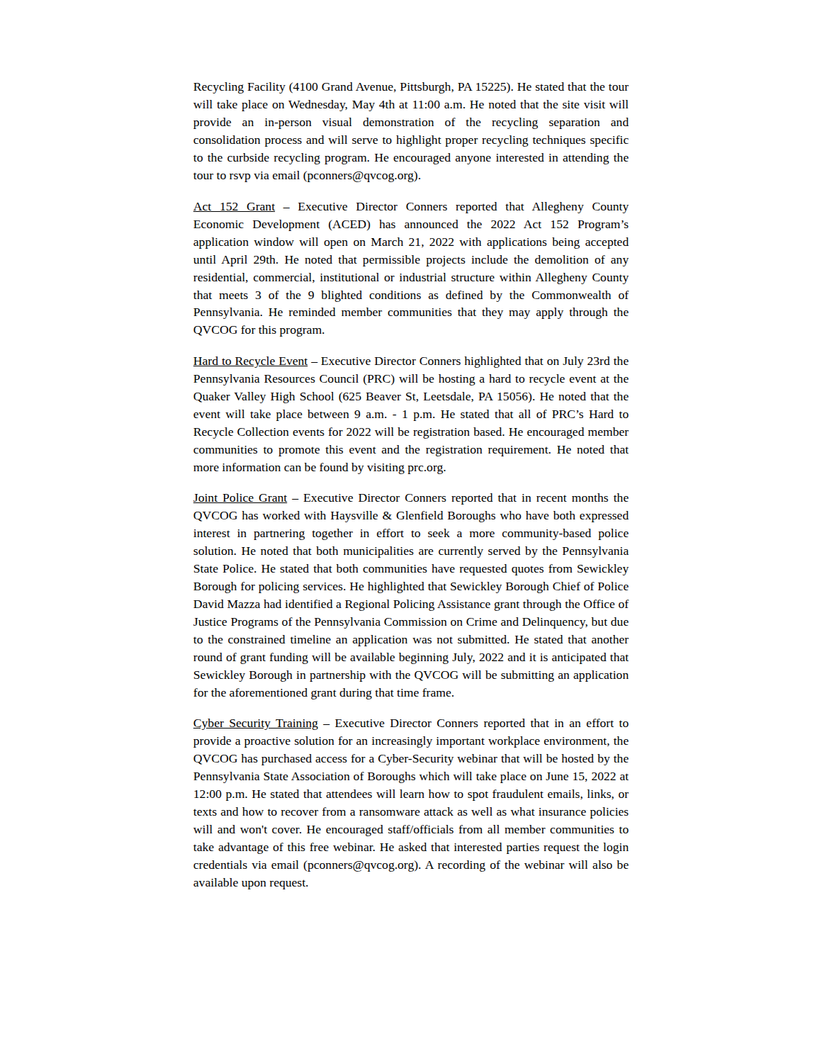Recycling Facility (4100 Grand Avenue, Pittsburgh, PA 15225). He stated that the tour will take place on Wednesday, May 4th at 11:00 a.m. He noted that the site visit will provide an in-person visual demonstration of the recycling separation and consolidation process and will serve to highlight proper recycling techniques specific to the curbside recycling program. He encouraged anyone interested in attending the tour to rsvp via email (pconners@qvcog.org).
Act 152 Grant – Executive Director Conners reported that Allegheny County Economic Development (ACED) has announced the 2022 Act 152 Program’s application window will open on March 21, 2022 with applications being accepted until April 29th. He noted that permissible projects include the demolition of any residential, commercial, institutional or industrial structure within Allegheny County that meets 3 of the 9 blighted conditions as defined by the Commonwealth of Pennsylvania. He reminded member communities that they may apply through the QVCOG for this program.
Hard to Recycle Event – Executive Director Conners highlighted that on July 23rd the Pennsylvania Resources Council (PRC) will be hosting a hard to recycle event at the Quaker Valley High School (625 Beaver St, Leetsdale, PA 15056). He noted that the event will take place between 9 a.m. - 1 p.m. He stated that all of PRC’s Hard to Recycle Collection events for 2022 will be registration based. He encouraged member communities to promote this event and the registration requirement. He noted that more information can be found by visiting prc.org.
Joint Police Grant – Executive Director Conners reported that in recent months the QVCOG has worked with Haysville & Glenfield Boroughs who have both expressed interest in partnering together in effort to seek a more community-based police solution. He noted that both municipalities are currently served by the Pennsylvania State Police. He stated that both communities have requested quotes from Sewickley Borough for policing services. He highlighted that Sewickley Borough Chief of Police David Mazza had identified a Regional Policing Assistance grant through the Office of Justice Programs of the Pennsylvania Commission on Crime and Delinquency, but due to the constrained timeline an application was not submitted. He stated that another round of grant funding will be available beginning July, 2022 and it is anticipated that Sewickley Borough in partnership with the QVCOG will be submitting an application for the aforementioned grant during that time frame.
Cyber Security Training – Executive Director Conners reported that in an effort to provide a proactive solution for an increasingly important workplace environment, the QVCOG has purchased access for a Cyber-Security webinar that will be hosted by the Pennsylvania State Association of Boroughs which will take place on June 15, 2022 at 12:00 p.m. He stated that attendees will learn how to spot fraudulent emails, links, or texts and how to recover from a ransomware attack as well as what insurance policies will and won't cover. He encouraged staff/officials from all member communities to take advantage of this free webinar. He asked that interested parties request the login credentials via email (pconners@qvcog.org). A recording of the webinar will also be available upon request.